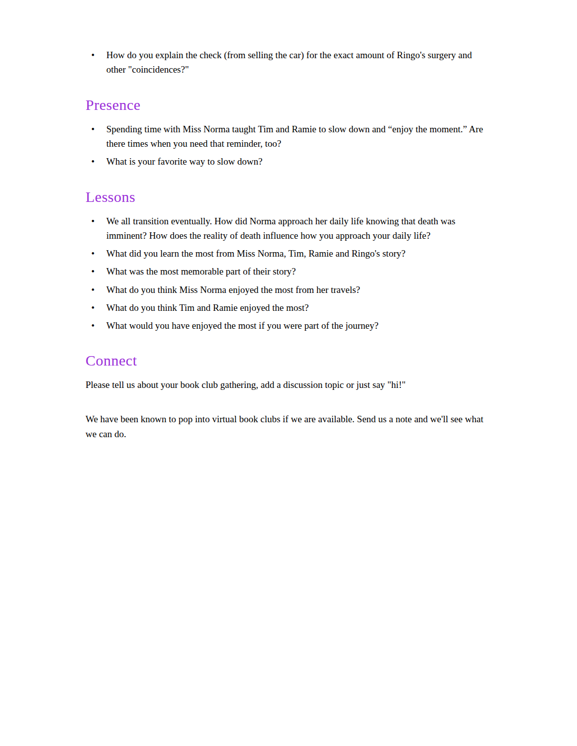How do you explain the check (from selling the car) for the exact amount of Ringo's surgery and other "coincidences?"
Presence
Spending time with Miss Norma taught Tim and Ramie to slow down and “enjoy the moment.” Are there times when you need that reminder, too?
What is your favorite way to slow down?
Lessons
We all transition eventually. How did Norma approach her daily life knowing that death was imminent? How does the reality of death influence how you approach your daily life?
What did you learn the most from Miss Norma, Tim, Ramie and Ringo's story?
What was the most memorable part of their story?
What do you think Miss Norma enjoyed the most from her travels?
What do you think Tim and Ramie enjoyed the most?
What would you have enjoyed the most if you were part of the journey?
Connect
Please tell us about your book club gathering, add a discussion topic or just say "hi!"
We have been known to pop into virtual book clubs if we are available. Send us a note and we'll see what we can do.